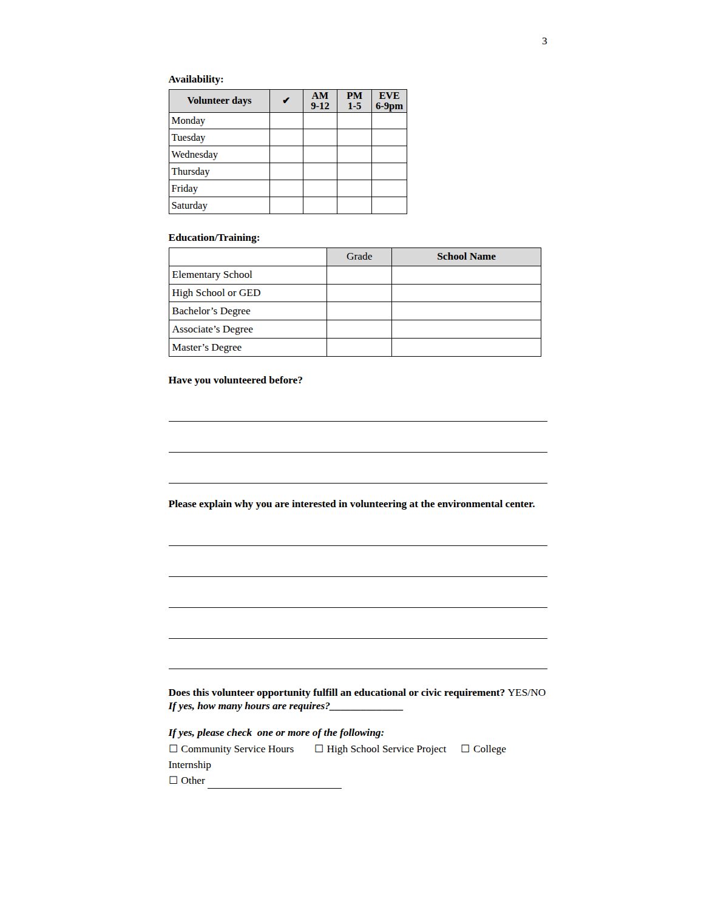3
Availability:
| Volunteer days | ✔ | AM 9-12 | PM 1-5 | EVE 6-9pm |
| --- | --- | --- | --- | --- |
| Monday | | | | |
| Tuesday | | | | |
| Wednesday | | | | |
| Thursday | | | | |
| Friday | | | | |
| Saturday | | | | |
Education/Training:
| | Grade | School Name |
| --- | --- | --- |
| Elementary School | | |
| High School or GED | | |
| Bachelor’s Degree | | |
| Associate’s Degree | | |
| Master’s Degree | | |
Have you volunteered before?
Please explain why you are interested in volunteering at the environmental center.
Does this volunteer opportunity fulfill an educational or civic requirement? YES/NO
If yes, how many hours are requires?______________
If yes, please check one or more of the following:
☐Community Service Hours ☐High School Service Project ☐College Internship
☐Other